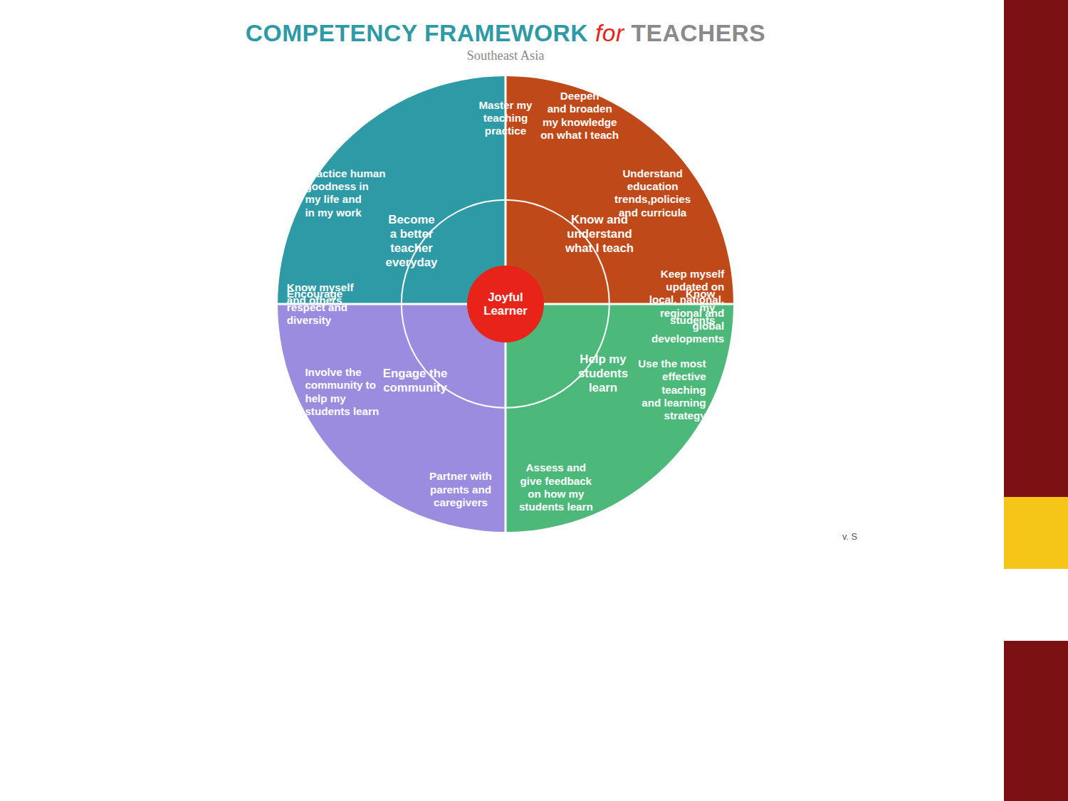COMPETENCY FRAMEWORK for TEACHERS
Southeast Asia
Master my
teaching
practice
Practice human
goodness in
my life and
in my work
Know myself
and others
Become
a better
teacher
everyday
Deepen
and broaden
my knowledge
on what I teach
Understand
education
trends,policies
and curricula
Keep myself
updated on
local, national,
regional and
global
developments
Know and
understand
what I teach
Encourage
respect and
diversity
Involve the
community to
help my
students learn
Partner with
parents and
caregivers
Engage the
community
Know
my
students
Use the most
effective
teaching
and learning
strategy
Assess and
give feedback
on how my
students learn
Help my
students
learn
Joyful
Learner
v. S